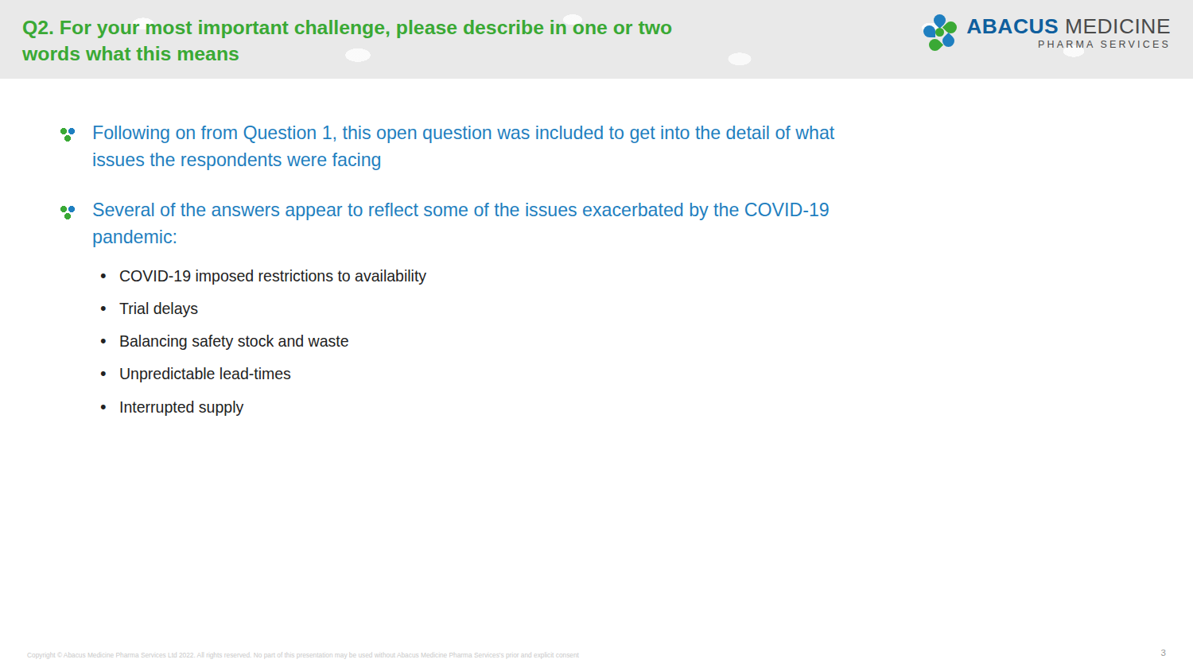Q2. For your most important challenge, please describe in one or two words what this means
ABACUS MEDICINE PHARMA SERVICES
Following on from Question 1, this open question was included to get into the detail of what issues the respondents were facing
Several of the answers appear to reflect some of the issues exacerbated by the COVID-19 pandemic:
COVID-19 imposed restrictions to availability
Trial delays
Balancing safety stock and waste
Unpredictable lead-times
Interrupted supply
Copyright © Abacus Medicine Pharma Services Ltd 2022. All rights reserved. No part of this presentation may be used without Abacus Medicine Pharma Services's prior and explicit consent
3